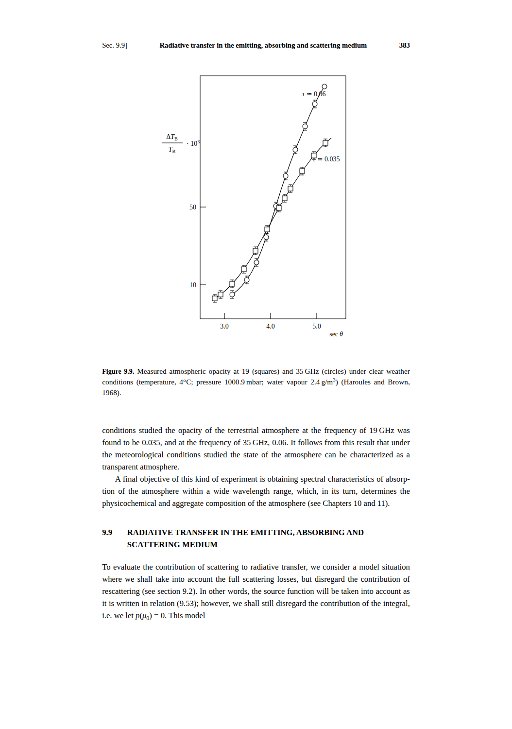Sec. 9.9] Radiative transfer in the emitting, absorbing and scattering medium 383
50 10 3.0 4.0 5.0 sec θ ΔTB TB · 103 τ ≃ 0.06 τ ≃ 0.035
Figure 9.9. Measured atmospheric opacity at 19 (squares) and 35 GHz (circles) under clear weather conditions (temperature, 4°C; pressure 1000.9 mbar; water vapour 2.4 g/m3) (Haroules and Brown, 1968).
conditions studied the opacity of the terrestrial atmosphere at the frequency of 19 GHz was found to be 0.035, and at the frequency of 35 GHz, 0.06. It follows from this result that under the meteorological conditions studied the state of the atmosphere can be characterized as a transparent atmosphere.
A final objective of this kind of experiment is obtaining spectral characteristics of absorption of the atmosphere within a wide wavelength range, which, in its turn, determines the physicochemical and aggregate composition of the atmosphere (see Chapters 10 and 11).
9.9 RADIATIVE TRANSFER IN THE EMITTING, ABSORBING AND SCATTERING MEDIUM
To evaluate the contribution of scattering to radiative transfer, we consider a model situation where we shall take into account the full scattering losses, but disregard the contribution of rescattering (see section 9.2). In other words, the source function will be taken into account as it is written in relation (9.53); however, we shall still disregard the contribution of the integral, i.e. we let p(μ0) = 0. This model